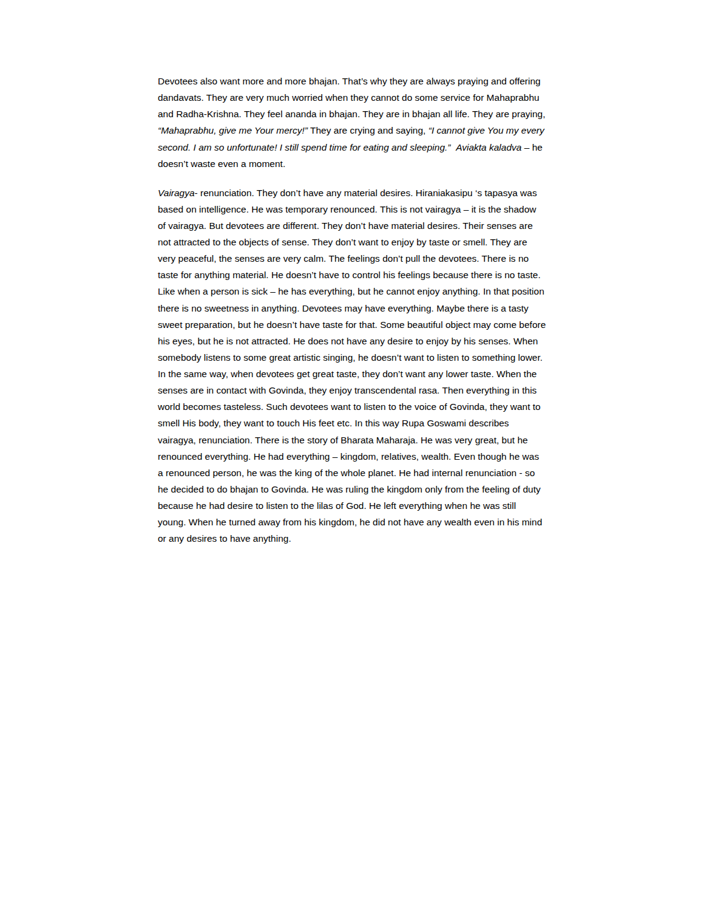Devotees also want more and more bhajan. That’s why they are always praying and offering dandavats. They are very much worried when they cannot do some service for Mahaprabhu and Radha-Krishna. They feel ananda in bhajan. They are in bhajan all life. They are praying, “Mahaprabhu, give me Your mercy!” They are crying and saying, “I cannot give You my every second. I am so unfortunate! I still spend time for eating and sleeping.” Aviakta kaladva – he doesn’t waste even a moment.
Vairagya- renunciation. They don’t have any material desires. Hiraniakasipu ‘s tapasya was based on intelligence. He was temporary renounced. This is not vairagya – it is the shadow of vairagya. But devotees are different. They don’t have material desires. Their senses are not attracted to the objects of sense. They don’t want to enjoy by taste or smell. They are very peaceful, the senses are very calm. The feelings don’t pull the devotees. There is no taste for anything material. He doesn’t have to control his feelings because there is no taste. Like when a person is sick – he has everything, but he cannot enjoy anything. In that position there is no sweetness in anything. Devotees may have everything. Maybe there is a tasty sweet preparation, but he doesn’t have taste for that. Some beautiful object may come before his eyes, but he is not attracted. He does not have any desire to enjoy by his senses. When somebody listens to some great artistic singing, he doesn’t want to listen to something lower. In the same way, when devotees get great taste, they don’t want any lower taste. When the senses are in contact with Govinda, they enjoy transcendental rasa. Then everything in this world becomes tasteless. Such devotees want to listen to the voice of Govinda, they want to smell His body, they want to touch His feet etc. In this way Rupa Goswami describes vairagya, renunciation. There is the story of Bharata Maharaja. He was very great, but he renounced everything. He had everything – kingdom, relatives, wealth. Even though he was a renounced person, he was the king of the whole planet. He had internal renunciation - so he decided to do bhajan to Govinda. He was ruling the kingdom only from the feeling of duty because he had desire to listen to the lilas of God. He left everything when he was still young. When he turned away from his kingdom, he did not have any wealth even in his mind or any desires to have anything.